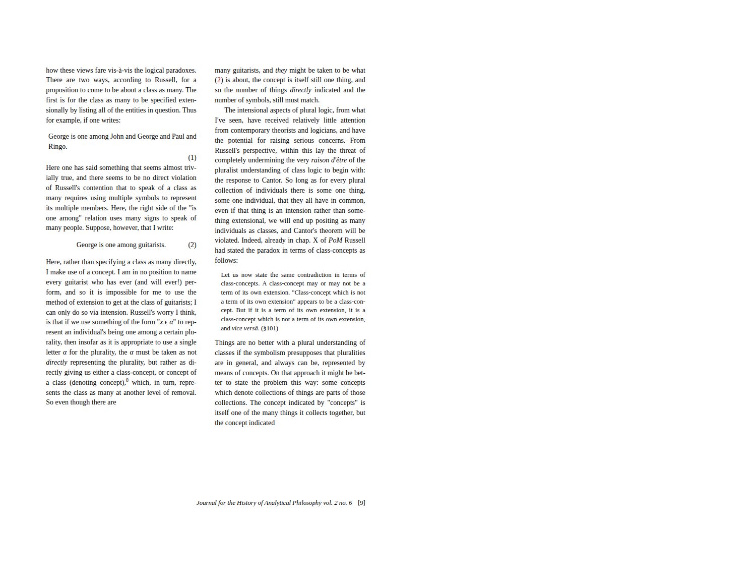how these views fare vis-à-vis the logical paradoxes. There are two ways, according to Russell, for a proposition to come to be about a class as many. The first is for the class as many to be specified extensionally by listing all of the entities in question. Thus for example, if one writes:
George is one among John and George and Paul and Ringo.
(1)
Here one has said something that seems almost trivially true, and there seems to be no direct violation of Russell's contention that to speak of a class as many requires using multiple symbols to represent its multiple members. Here, the right side of the "is one among" relation uses many signs to speak of many people. Suppose, however, that I write:
George is one among guitarists. (2)
Here, rather than specifying a class as many directly, I make use of a concept. I am in no position to name every guitarist who has ever (and will ever!) perform, and so it is impossible for me to use the method of extension to get at the class of guitarists; I can only do so via intension. Russell's worry I think, is that if we use something of the form "x ϵ α" to represent an individual's being one among a certain plurality, then insofar as it is appropriate to use a single letter α for the plurality, the α must be taken as not directly representing the plurality, but rather as directly giving us either a class-concept, or concept of a class (denoting concept),8 which, in turn, represents the class as many at another level of removal. So even though there are
many guitarists, and they might be taken to be what (2) is about, the concept is itself still one thing, and so the number of things directly indicated and the number of symbols, still must match.
The intensional aspects of plural logic, from what I've seen, have received relatively little attention from contemporary theorists and logicians, and have the potential for raising serious concerns. From Russell's perspective, within this lay the threat of completely undermining the very raison d'être of the pluralist understanding of class logic to begin with: the response to Cantor. So long as for every plural collection of individuals there is some one thing, some one individual, that they all have in common, even if that thing is an intension rather than something extensional, we will end up positing as many individuals as classes, and Cantor's theorem will be violated. Indeed, already in chap. X of PoM Russell had stated the paradox in terms of class-concepts as follows:
Let us now state the same contradiction in terms of class-concepts. A class-concept may or may not be a term of its own extension. "Class-concept which is not a term of its own extension" appears to be a class-concept. But if it is a term of its own extension, it is a class-concept which is not a term of its own extension, and vice versâ. (§101)
Things are no better with a plural understanding of classes if the symbolism presupposes that pluralities are in general, and always can be, represented by means of concepts. On that approach it might be better to state the problem this way: some concepts which denote collections of things are parts of those collections. The concept indicated by "concepts" is itself one of the many things it collects together, but the concept indicated
Journal for the History of Analytical Philosophy vol. 2 no. 6[9]